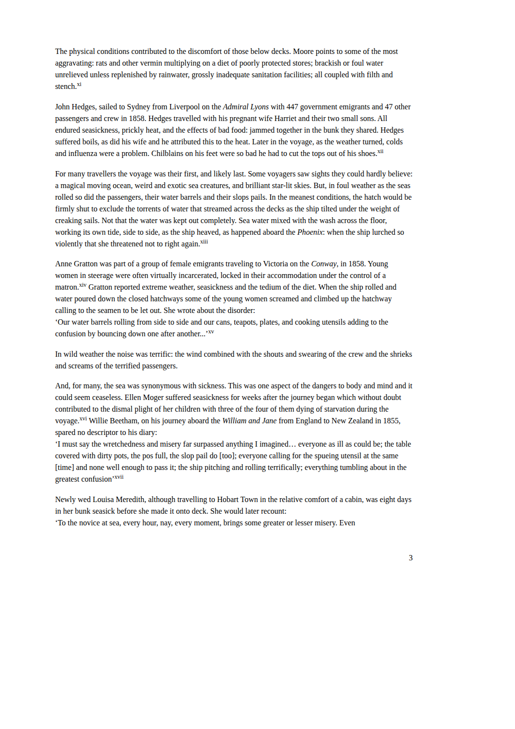The physical conditions contributed to the discomfort of those below decks. Moore points to some of the most aggravating: rats and other vermin multiplying on a diet of poorly protected stores; brackish or foul water unrelieved unless replenished by rainwater, grossly inadequate sanitation facilities; all coupled with filth and stench.xi
John Hedges, sailed to Sydney from Liverpool on the Admiral Lyons with 447 government emigrants and 47 other passengers and crew in 1858. Hedges travelled with his pregnant wife Harriet and their two small sons. All endured seasickness, prickly heat, and the effects of bad food: jammed together in the bunk they shared. Hedges suffered boils, as did his wife and he attributed this to the heat. Later in the voyage, as the weather turned, colds and influenza were a problem. Chilblains on his feet were so bad he had to cut the tops out of his shoes.xii
For many travellers the voyage was their first, and likely last. Some voyagers saw sights they could hardly believe: a magical moving ocean, weird and exotic sea creatures, and brilliant star-lit skies. But, in foul weather as the seas rolled so did the passengers, their water barrels and their slops pails. In the meanest conditions, the hatch would be firmly shut to exclude the torrents of water that streamed across the decks as the ship tilted under the weight of creaking sails. Not that the water was kept out completely. Sea water mixed with the wash across the floor, working its own tide, side to side, as the ship heaved, as happened aboard the Phoenix: when the ship lurched so violently that she threatened not to right again.xiii
Anne Gratton was part of a group of female emigrants traveling to Victoria on the Conway, in 1858. Young women in steerage were often virtually incarcerated, locked in their accommodation under the control of a matron.xiv Gratton reported extreme weather, seasickness and the tedium of the diet. When the ship rolled and water poured down the closed hatchways some of the young women screamed and climbed up the hatchway calling to the seamen to be let out. She wrote about the disorder:
‘Our water barrels rolling from side to side and our cans, teapots, plates, and cooking utensils adding to the confusion by bouncing down one after another...’xv
In wild weather the noise was terrific: the wind combined with the shouts and swearing of the crew and the shrieks and screams of the terrified passengers.
And, for many, the sea was synonymous with sickness. This was one aspect of the dangers to body and mind and it could seem ceaseless. Ellen Moger suffered seasickness for weeks after the journey began which without doubt contributed to the dismal plight of her children with three of the four of them dying of starvation during the voyage.xvi Willie Beetham, on his journey aboard the William and Jane from England to New Zealand in 1855, spared no descriptor to his diary:
‘I must say the wretchedness and misery far surpassed anything I imagined… everyone as ill as could be; the table covered with dirty pots, the pos full, the slop pail do [too]; everyone calling for the spueing utensil at the same [time] and none well enough to pass it; the ship pitching and rolling terrifically; everything tumbling about in the greatest confusion’xvii
Newly wed Louisa Meredith, although travelling to Hobart Town in the relative comfort of a cabin, was eight days in her bunk seasick before she made it onto deck. She would later recount:
‘To the novice at sea, every hour, nay, every moment, brings some greater or lesser misery. Even
3